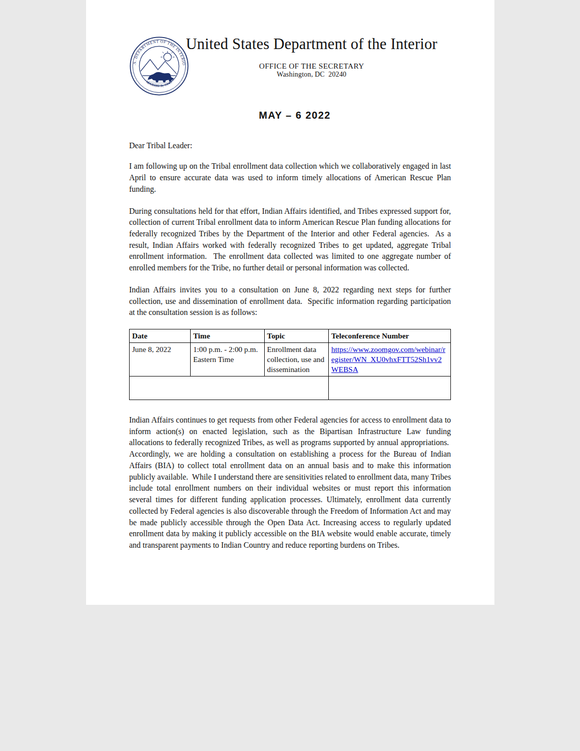U.S. DEPARTMENT OF THE INTERIOR MARCH 3, 1849
United States Department of the Interior
OFFICE OF THE SECRETARY
Washington, DC 20240
MAY – 6 2022
Dear Tribal Leader:
I am following up on the Tribal enrollment data collection which we collaboratively engaged in last April to ensure accurate data was used to inform timely allocations of American Rescue Plan funding.
During consultations held for that effort, Indian Affairs identified, and Tribes expressed support for, collection of current Tribal enrollment data to inform American Rescue Plan funding allocations for federally recognized Tribes by the Department of the Interior and other Federal agencies. As a result, Indian Affairs worked with federally recognized Tribes to get updated, aggregate Tribal enrollment information. The enrollment data collected was limited to one aggregate number of enrolled members for the Tribe, no further detail or personal information was collected.
Indian Affairs invites you to a consultation on June 8, 2022 regarding next steps for further collection, use and dissemination of enrollment data. Specific information regarding participation at the consultation session is as follows:
| Date | Time | Topic | Teleconference Number |
| --- | --- | --- | --- |
| June 8, 2022 | 1:00 p.m. - 2:00 p.m. Eastern Time | Enrollment data collection, use and dissemination | https://www.zoomgov.com/webinar/register/WN_XU0vhxFTT52Sh1vv2WEBSA |
Indian Affairs continues to get requests from other Federal agencies for access to enrollment data to inform action(s) on enacted legislation, such as the Bipartisan Infrastructure Law funding allocations to federally recognized Tribes, as well as programs supported by annual appropriations. Accordingly, we are holding a consultation on establishing a process for the Bureau of Indian Affairs (BIA) to collect total enrollment data on an annual basis and to make this information publicly available. While I understand there are sensitivities related to enrollment data, many Tribes include total enrollment numbers on their individual websites or must report this information several times for different funding application processes. Ultimately, enrollment data currently collected by Federal agencies is also discoverable through the Freedom of Information Act and may be made publicly accessible through the Open Data Act. Increasing access to regularly updated enrollment data by making it publicly accessible on the BIA website would enable accurate, timely and transparent payments to Indian Country and reduce reporting burdens on Tribes.